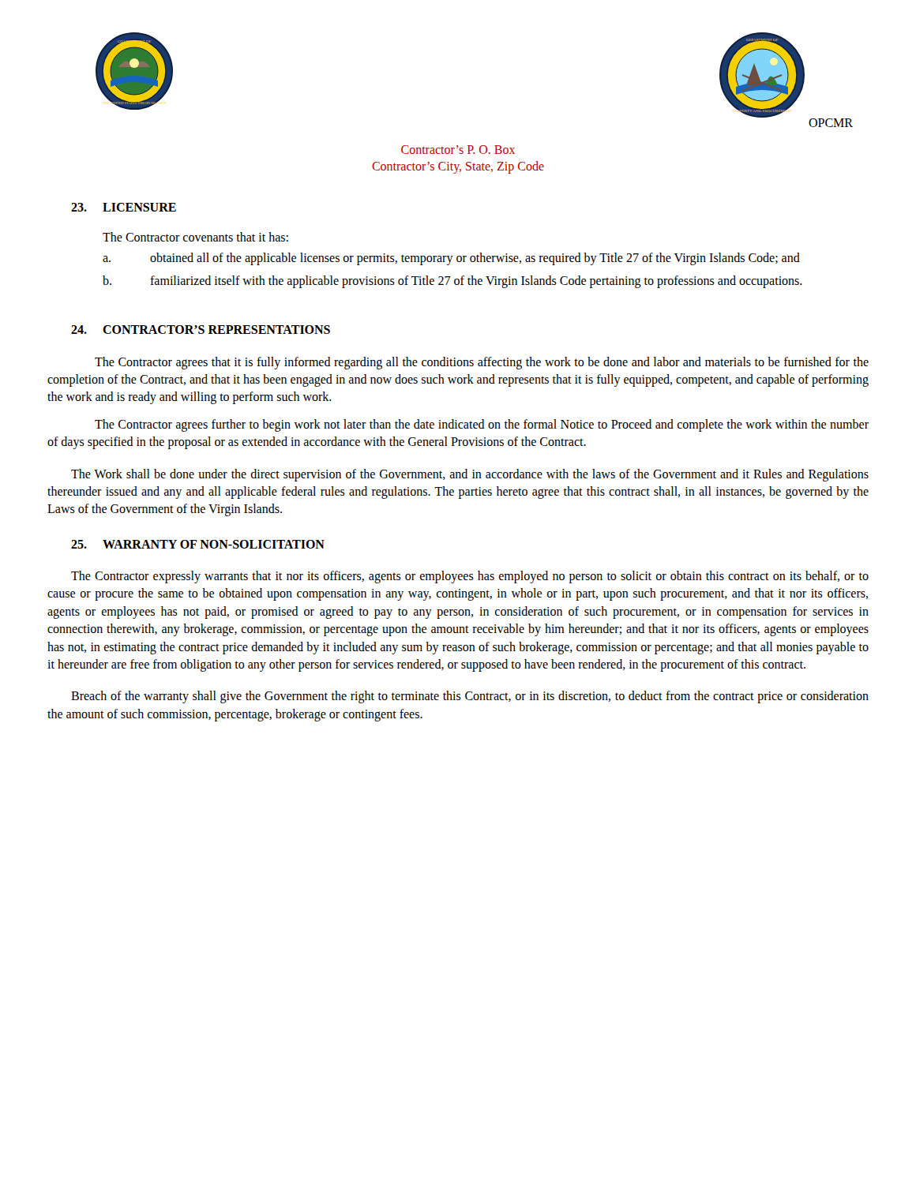GOVERNMENT OF THE UNITED STATES VIRGIN ISLANDS DEPARTMENT OF PROPERTY AND PROCUREMENT
OPCMR
Contractor’s P. O. Box
Contractor’s City, State, Zip Code
23. LICENSURE
The Contractor covenants that it has:
a. obtained all of the applicable licenses or permits, temporary or otherwise, as required by Title 27 of the Virgin Islands Code; and
b. familiarized itself with the applicable provisions of Title 27 of the Virgin Islands Code pertaining to professions and occupations.
24. CONTRACTOR’S REPRESENTATIONS
The Contractor agrees that it is fully informed regarding all the conditions affecting the work to be done and labor and materials to be furnished for the completion of the Contract, and that it has been engaged in and now does such work and represents that it is fully equipped, competent, and capable of performing the work and is ready and willing to perform such work.
The Contractor agrees further to begin work not later than the date indicated on the formal Notice to Proceed and complete the work within the number of days specified in the proposal or as extended in accordance with the General Provisions of the Contract.
The Work shall be done under the direct supervision of the Government, and in accordance with the laws of the Government and it Rules and Regulations thereunder issued and any and all applicable federal rules and regulations. The parties hereto agree that this contract shall, in all instances, be governed by the Laws of the Government of the Virgin Islands.
25. WARRANTY OF NON-SOLICITATION
The Contractor expressly warrants that it nor its officers, agents or employees has employed no person to solicit or obtain this contract on its behalf, or to cause or procure the same to be obtained upon compensation in any way, contingent, in whole or in part, upon such procurement, and that it nor its officers, agents or employees has not paid, or promised or agreed to pay to any person, in consideration of such procurement, or in compensation for services in connection therewith, any brokerage, commission, or percentage upon the amount receivable by him hereunder; and that it nor its officers, agents or employees has not, in estimating the contract price demanded by it included any sum by reason of such brokerage, commission or percentage; and that all monies payable to it hereunder are free from obligation to any other person for services rendered, or supposed to have been rendered, in the procurement of this contract.
Breach of the warranty shall give the Government the right to terminate this Contract, or in its discretion, to deduct from the contract price or consideration the amount of such commission, percentage, brokerage or contingent fees.